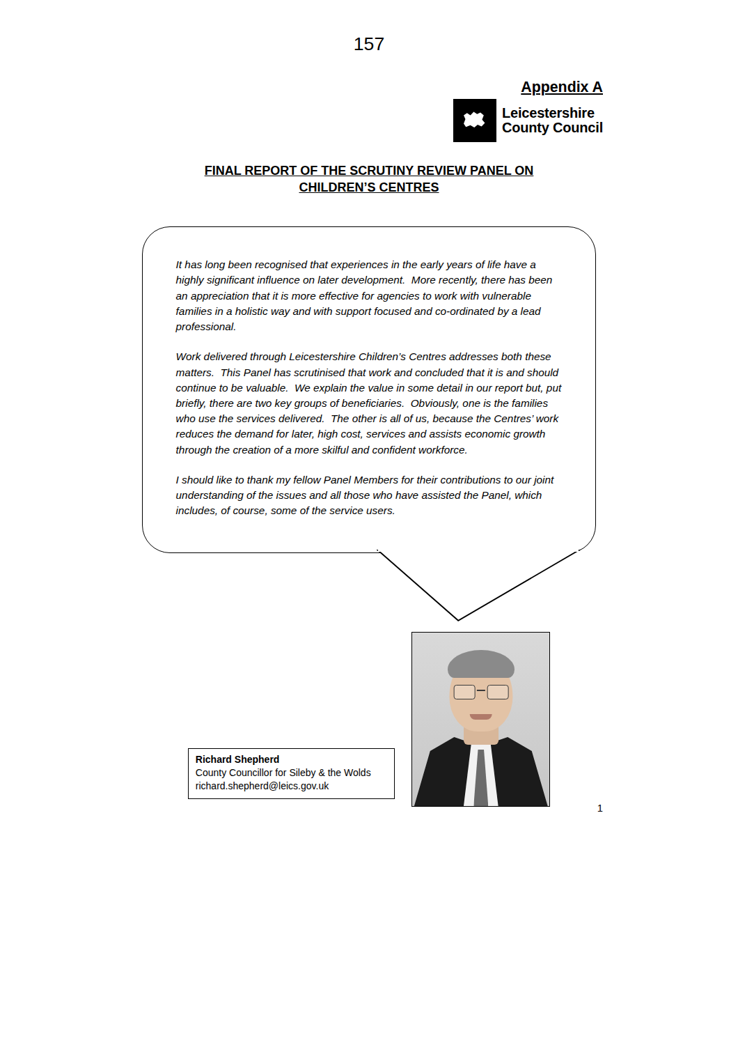157
Appendix A
Leicestershire
County Council
FINAL REPORT OF THE SCRUTINY REVIEW PANEL ON
CHILDREN’S CENTRES
It has long been recognised that experiences in the early years of life have a highly significant influence on later development. More recently, there has been an appreciation that it is more effective for agencies to work with vulnerable families in a holistic way and with support focused and co-ordinated by a lead professional.
Work delivered through Leicestershire Children’s Centres addresses both these matters. This Panel has scrutinised that work and concluded that it is and should continue to be valuable. We explain the value in some detail in our report but, put briefly, there are two key groups of beneficiaries. Obviously, one is the families who use the services delivered. The other is all of us, because the Centres’ work reduces the demand for later, high cost, services and assists economic growth through the creation of a more skilful and confident workforce.
I should like to thank my fellow Panel Members for their contributions to our joint understanding of the issues and all those who have assisted the Panel, which includes, of course, some of the service users.
Richard Shepherd
County Councillor for Sileby & the Wolds
richard.shepherd@leics.gov.uk
1